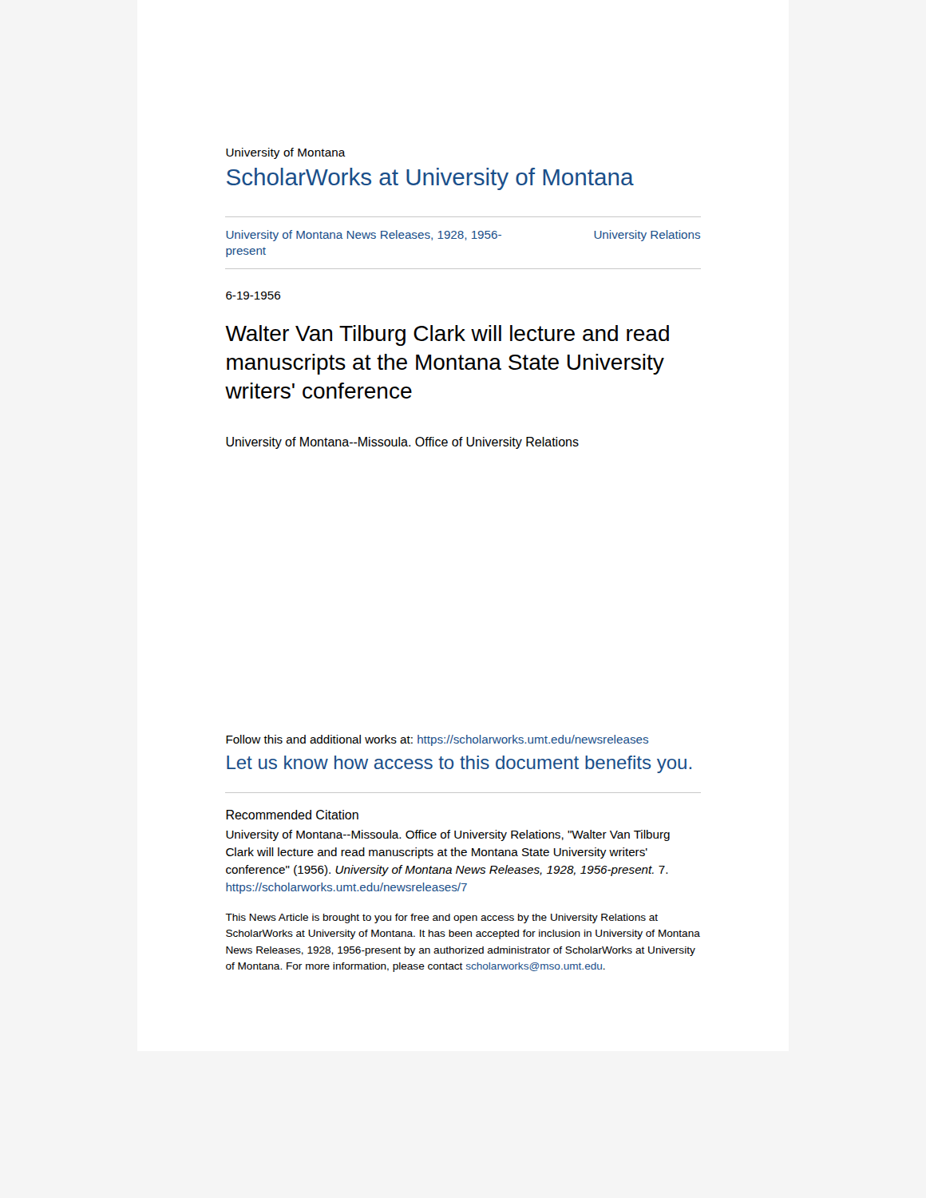University of Montana
ScholarWorks at University of Montana
University of Montana News Releases, 1928, 1956-present
University Relations
6-19-1956
Walter Van Tilburg Clark will lecture and read manuscripts at the Montana State University writers' conference
University of Montana--Missoula. Office of University Relations
Follow this and additional works at: https://scholarworks.umt.edu/newsreleases
Let us know how access to this document benefits you.
Recommended Citation
University of Montana--Missoula. Office of University Relations, "Walter Van Tilburg Clark will lecture and read manuscripts at the Montana State University writers' conference" (1956). University of Montana News Releases, 1928, 1956-present. 7.
https://scholarworks.umt.edu/newsreleases/7
This News Article is brought to you for free and open access by the University Relations at ScholarWorks at University of Montana. It has been accepted for inclusion in University of Montana News Releases, 1928, 1956-present by an authorized administrator of ScholarWorks at University of Montana. For more information, please contact scholarworks@mso.umt.edu.